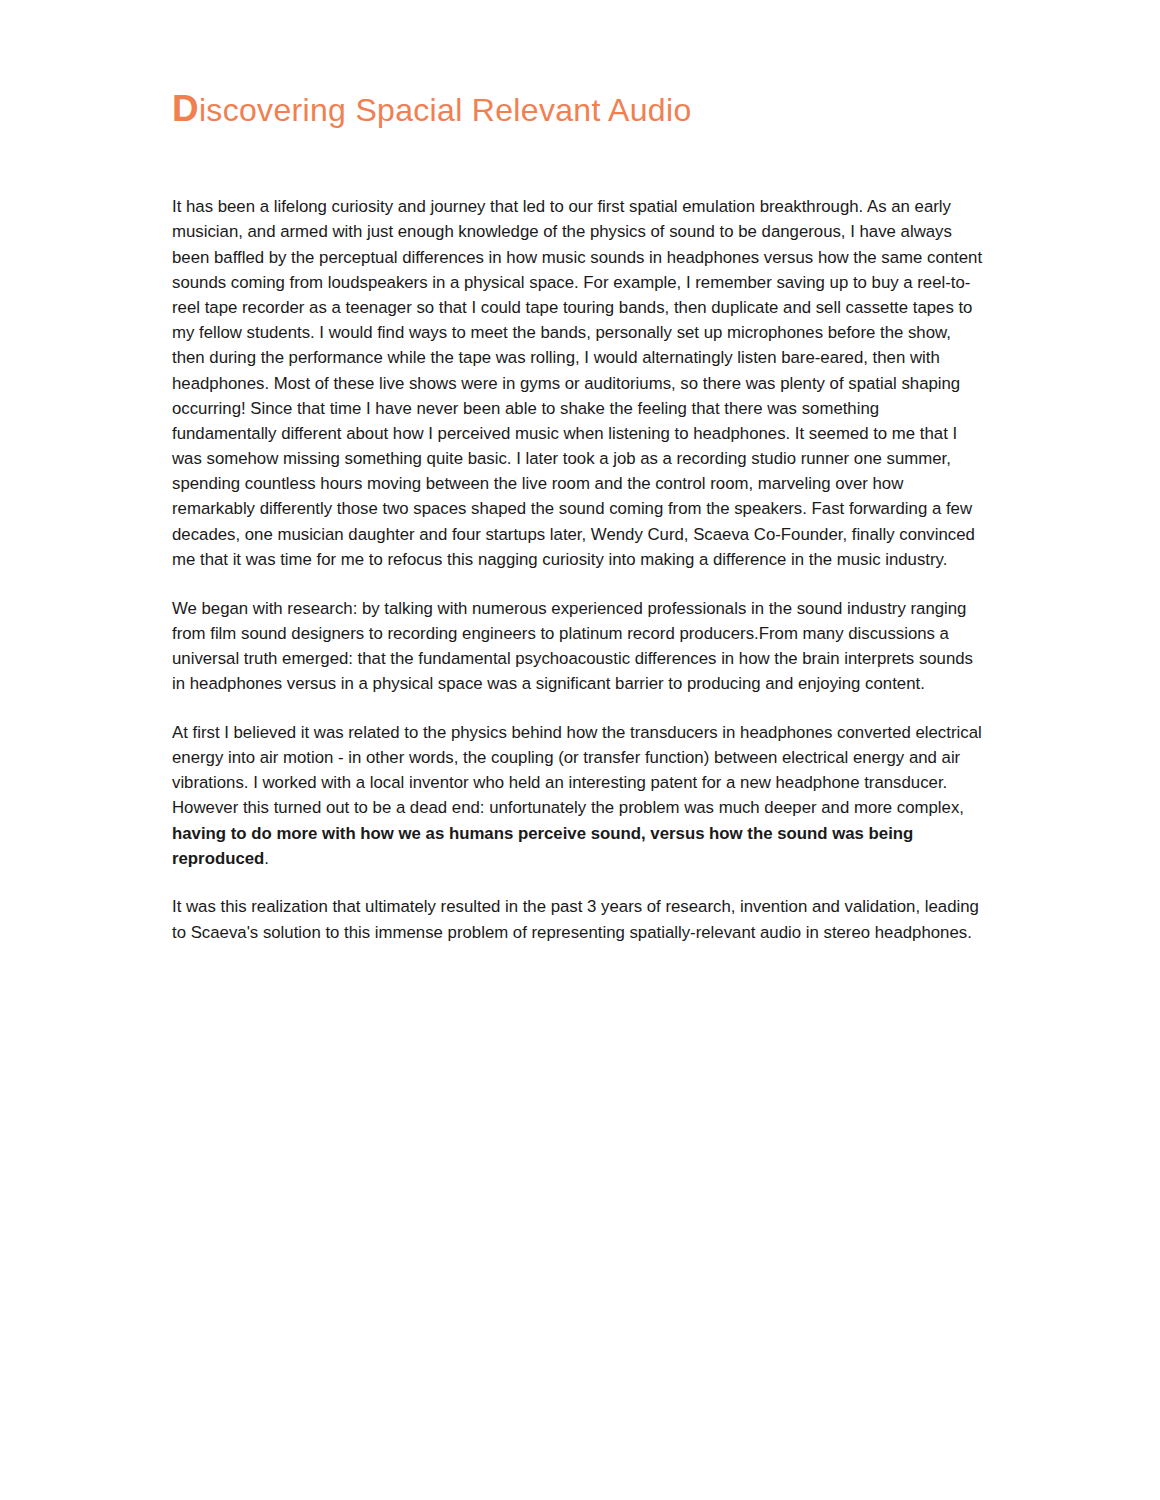Discovering Spacial Relevant Audio
It has been a lifelong curiosity and journey that led to our first spatial emulation breakthrough. As an early musician, and armed with just enough knowledge of the physics of sound to be dangerous, I have always been baffled by the perceptual differences in how music sounds in headphones versus how the same content sounds coming from loudspeakers in a physical space. For example, I remember saving up to buy a reel-to-reel tape recorder as a teenager so that I could tape touring bands, then duplicate and sell cassette tapes to my fellow students. I would find ways to meet the bands, personally set up microphones before the show, then during the performance while the tape was rolling, I would alternatingly listen bare-eared, then with headphones. Most of these live shows were in gyms or auditoriums, so there was plenty of spatial shaping occurring! Since that time I have never been able to shake the feeling that there was something fundamentally different about how I perceived music when listening to headphones. It seemed to me that I was somehow missing something quite basic. I later took a job as a recording studio runner one summer, spending countless hours moving between the live room and the control room, marveling over how remarkably differently those two spaces shaped the sound coming from the speakers. Fast forwarding a few decades, one musician daughter and four startups later, Wendy Curd, Scaeva Co-Founder, finally convinced me that it was time for me to refocus this nagging curiosity into making a difference in the music industry.
We began with research: by talking with numerous experienced professionals in the sound industry ranging from film sound designers to recording engineers to platinum record producers.From many discussions a universal truth emerged: that the fundamental psychoacoustic differences in how the brain interprets sounds in headphones versus in a physical space was a significant barrier to producing and enjoying content.
At first I believed it was related to the physics behind how the transducers in headphones converted electrical energy into air motion - in other words, the coupling (or transfer function) between electrical energy and air vibrations. I worked with a local inventor who held an interesting patent for a new headphone transducer. However this turned out to be a dead end: unfortunately the problem was much deeper and more complex, having to do more with how we as humans perceive sound, versus how the sound was being reproduced.
It was this realization that ultimately resulted in the past 3 years of research, invention and validation, leading to Scaeva's solution to this immense problem of representing spatially-relevant audio in stereo headphones.